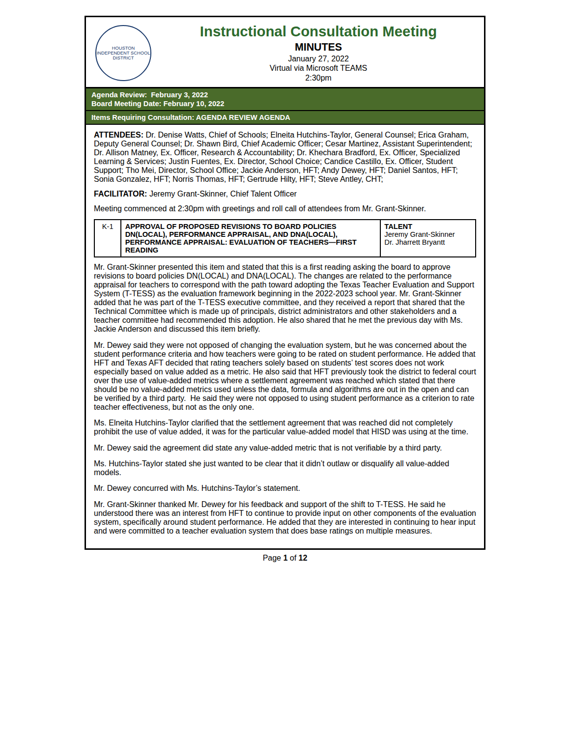HOUSTON INDEPENDENT SCHOOL DISTRICT
Instructional Consultation Meeting
MINUTES
January 27, 2022
Virtual via Microsoft TEAMS
2:30pm
Agenda Review: February 3, 2022
Board Meeting Date: February 10, 2022
Items Requiring Consultation: AGENDA REVIEW AGENDA
ATTENDEES: Dr. Denise Watts, Chief of Schools; Elneita Hutchins-Taylor, General Counsel; Erica Graham, Deputy General Counsel; Dr. Shawn Bird, Chief Academic Officer; Cesar Martinez, Assistant Superintendent; Dr. Allison Matney, Ex. Officer, Research & Accountability; Dr. Khechara Bradford, Ex. Officer, Specialized Learning & Services; Justin Fuentes, Ex. Director, School Choice; Candice Castillo, Ex. Officer, Student Support; Tho Mei, Director, School Office; Jackie Anderson, HFT; Andy Dewey, HFT; Daniel Santos, HFT; Sonia Gonzalez, HFT; Norris Thomas, HFT; Gertrude Hilty, HFT; Steve Antley, CHT;
FACILITATOR: Jeremy Grant-Skinner, Chief Talent Officer
Meeting commenced at 2:30pm with greetings and roll call of attendees from Mr. Grant-Skinner.
| K-1 | APPROVAL OF PROPOSED REVISIONS TO BOARD POLICIES DN(LOCAL), PERFORMANCE APPRAISAL, AND DNA(LOCAL), PERFORMANCE APPRAISAL: EVALUATION OF TEACHERS—FIRST READING | TALENT Jeremy Grant-Skinner Dr. Jharrett Bryantt |
Mr. Grant-Skinner presented this item and stated that this is a first reading asking the board to approve revisions to board policies DN(LOCAL) and DNA(LOCAL). The changes are related to the performance appraisal for teachers to correspond with the path toward adopting the Texas Teacher Evaluation and Support System (T-TESS) as the evaluation framework beginning in the 2022-2023 school year. Mr. Grant-Skinner added that he was part of the T-TESS executive committee, and they received a report that shared that the Technical Committee which is made up of principals, district administrators and other stakeholders and a teacher committee had recommended this adoption. He also shared that he met the previous day with Ms. Jackie Anderson and discussed this item briefly.
Mr. Dewey said they were not opposed of changing the evaluation system, but he was concerned about the student performance criteria and how teachers were going to be rated on student performance. He added that HFT and Texas AFT decided that rating teachers solely based on students’ test scores does not work especially based on value added as a metric. He also said that HFT previously took the district to federal court over the use of value-added metrics where a settlement agreement was reached which stated that there should be no value-added metrics used unless the data, formula and algorithms are out in the open and can be verified by a third party. He said they were not opposed to using student performance as a criterion to rate teacher effectiveness, but not as the only one.
Ms. Elneita Hutchins-Taylor clarified that the settlement agreement that was reached did not completely prohibit the use of value added, it was for the particular value-added model that HISD was using at the time.
Mr. Dewey said the agreement did state any value-added metric that is not verifiable by a third party.
Ms. Hutchins-Taylor stated she just wanted to be clear that it didn’t outlaw or disqualify all value-added models.
Mr. Dewey concurred with Ms. Hutchins-Taylor’s statement.
Mr. Grant-Skinner thanked Mr. Dewey for his feedback and support of the shift to T-TESS. He said he understood there was an interest from HFT to continue to provide input on other components of the evaluation system, specifically around student performance. He added that they are interested in continuing to hear input and were committed to a teacher evaluation system that does base ratings on multiple measures.
Page 1 of 12